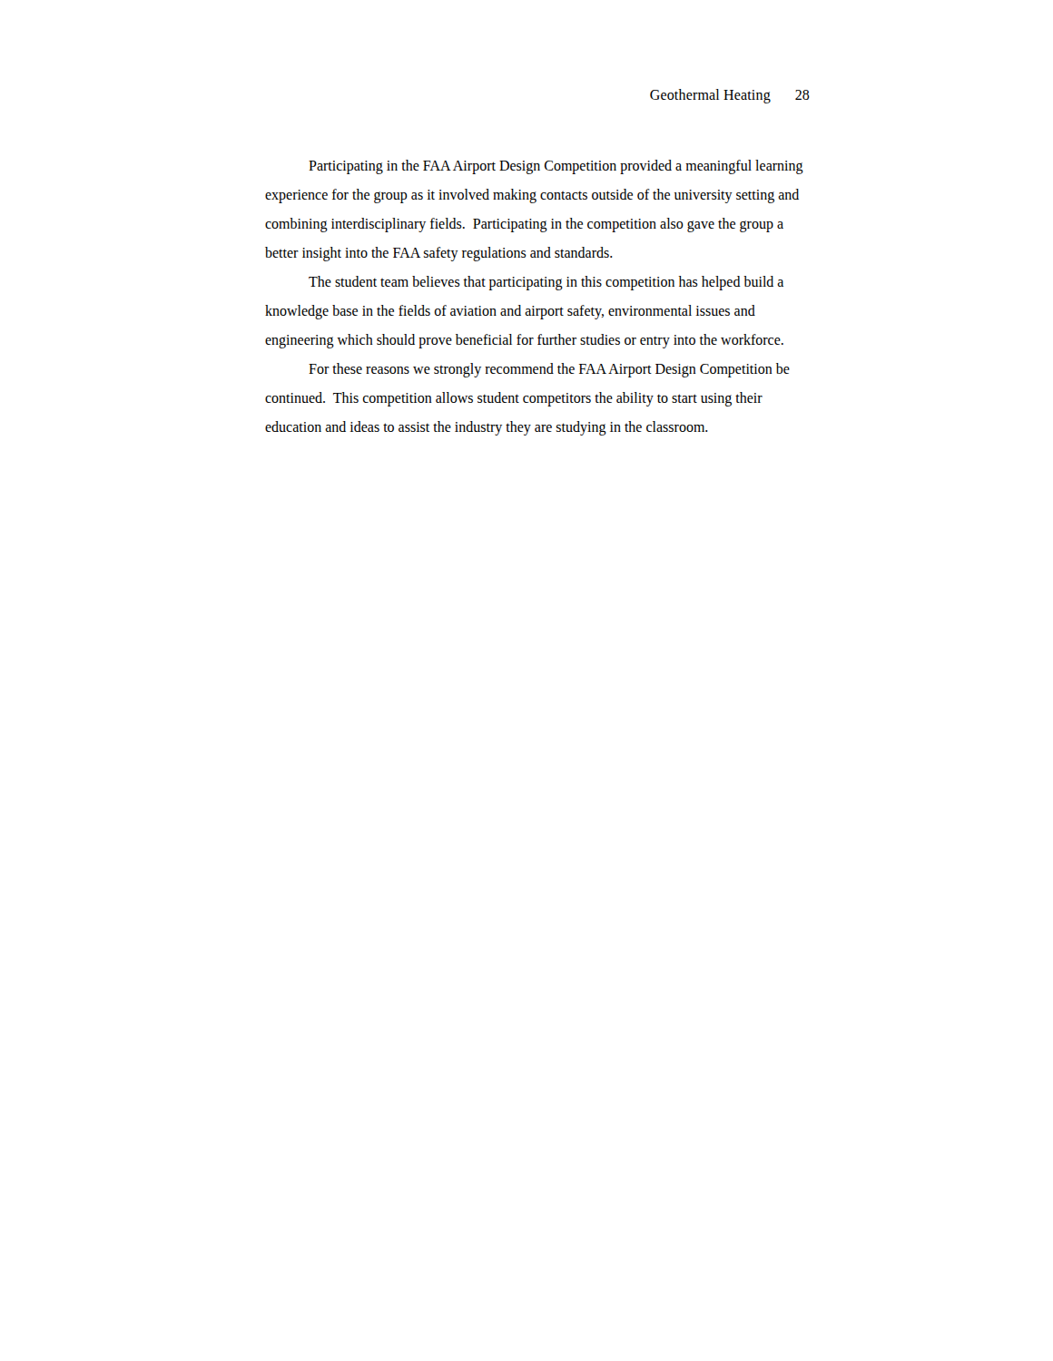Geothermal Heating28
Participating in the FAA Airport Design Competition provided a meaningful learning experience for the group as it involved making contacts outside of the university setting and combining interdisciplinary fields. Participating in the competition also gave the group a better insight into the FAA safety regulations and standards.
The student team believes that participating in this competition has helped build a knowledge base in the fields of aviation and airport safety, environmental issues and engineering which should prove beneficial for further studies or entry into the workforce.
For these reasons we strongly recommend the FAA Airport Design Competition be continued. This competition allows student competitors the ability to start using their education and ideas to assist the industry they are studying in the classroom.